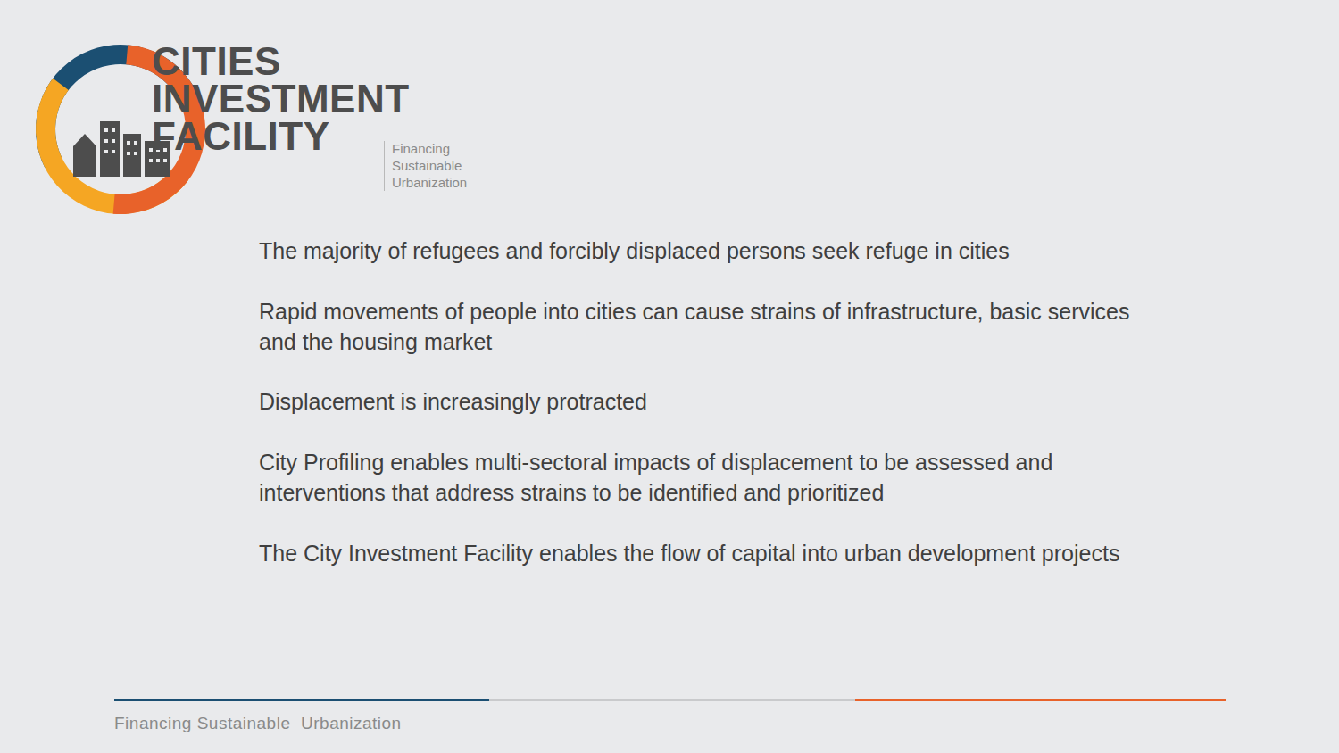CITIES
INVESTMENT
FACILITY
Financing
Sustainable
Urbanization
The majority of refugees and forcibly displaced persons seek refuge in cities
Rapid movements of people into cities can cause strains of infrastructure, basic services and the housing market
Displacement is increasingly protracted
City Profiling enables multi-sectoral impacts of displacement to be assessed and interventions that address strains to be identified and prioritized
The City Investment Facility enables the flow of capital into urban development projects
Financing Sustainable Urbanization